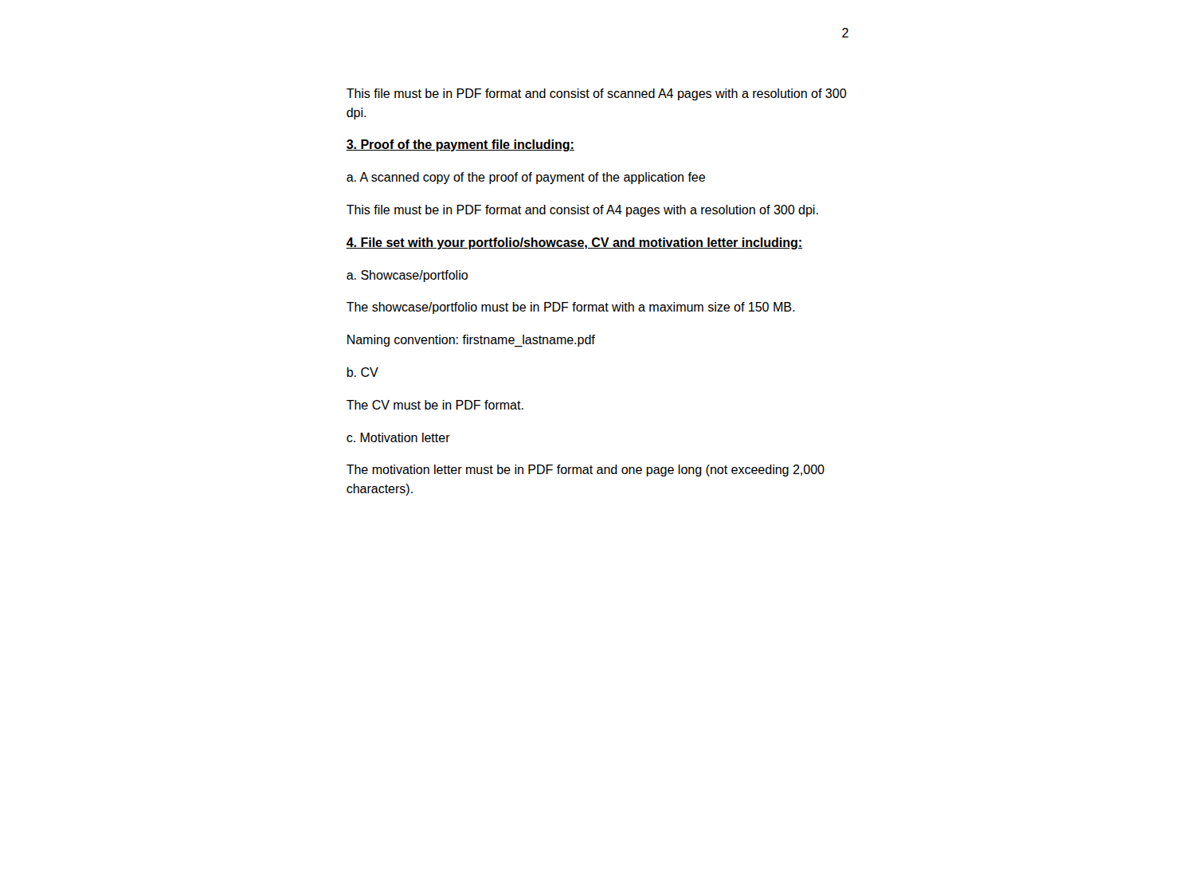2
This file must be in PDF format and consist of scanned A4 pages with a resolution of 300 dpi.
3. Proof of the payment file including:
a. A scanned copy of the proof of payment of the application fee
This file must be in PDF format and consist of A4 pages with a resolution of 300 dpi.
4. File set with your portfolio/showcase, CV and motivation letter including:
a. Showcase/portfolio
The showcase/portfolio must be in PDF format with a maximum size of 150 MB.
Naming convention: firstname_lastname.pdf
b. CV
The CV must be in PDF format.
c. Motivation letter
The motivation letter must be in PDF format and one page long (not exceeding 2,000 characters).